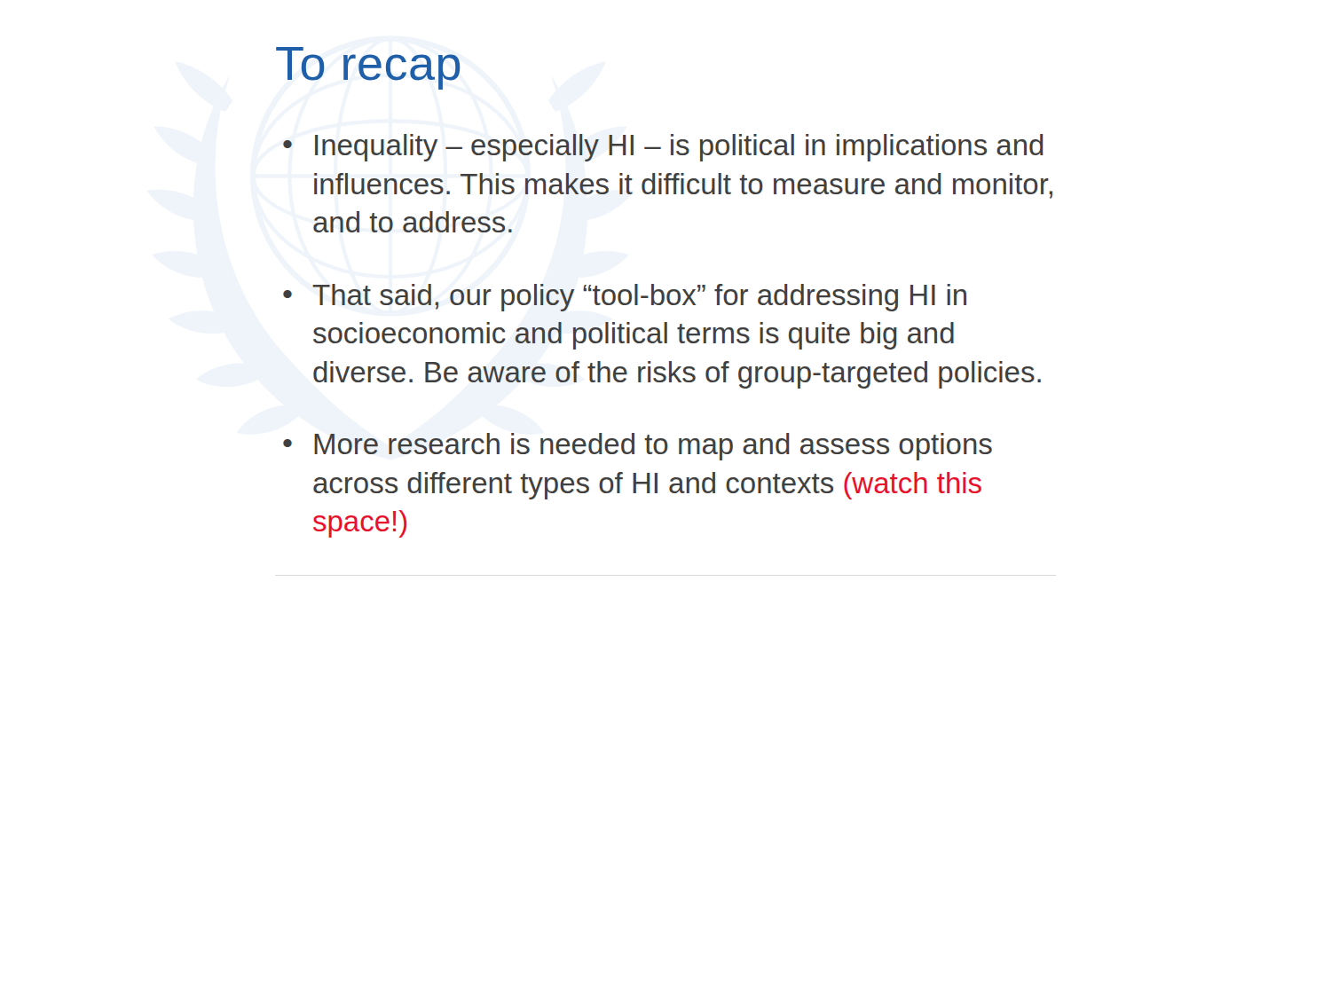To recap
Inequality – especially HI – is political in implications and influences. This makes it difficult to measure and monitor, and to address.
That said, our policy “tool-box” for addressing HI in socioeconomic and political terms is quite big and diverse. Be aware of the risks of group-targeted policies.
More research is needed to map and assess options across different types of HI and contexts (watch this space!)